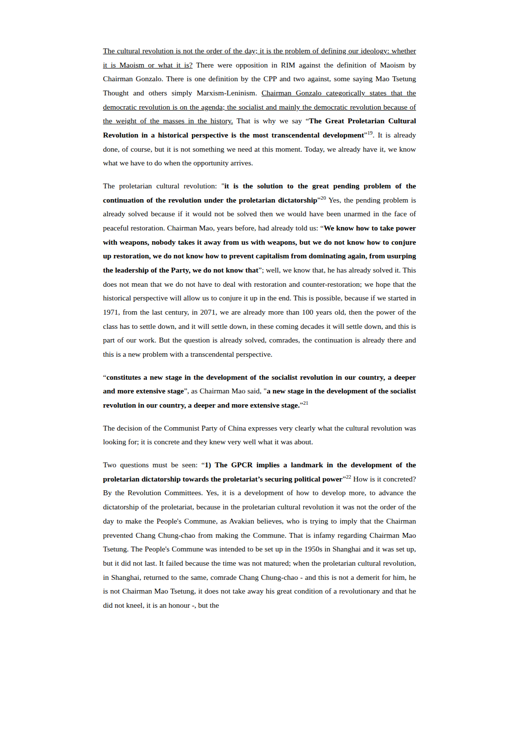The cultural revolution is not the order of the day; it is the problem of defining our ideology: whether it is Maoism or what it is? There were opposition in RIM against the definition of Maoism by Chairman Gonzalo. There is one definition by the CPP and two against, some saying Mao Tsetung Thought and others simply Marxism-Leninism. Chairman Gonzalo categorically states that the democratic revolution is on the agenda; the socialist and mainly the democratic revolution because of the weight of the masses in the history. That is why we say “The Great Proletarian Cultural Revolution in a historical perspective is the most transcendental development”19. It is already done, of course, but it is not something we need at this moment. Today, we already have it, we know what we have to do when the opportunity arrives.
The proletarian cultural revolution: "it is the solution to the great pending problem of the continuation of the revolution under the proletarian dictatorship”20 Yes, the pending problem is already solved because if it would not be solved then we would have been unarmed in the face of peaceful restoration. Chairman Mao, years before, had already told us: “We know how to take power with weapons, nobody takes it away from us with weapons, but we do not know how to conjure up restoration, we do not know how to prevent capitalism from dominating again, from usurping the leadership of the Party, we do not know that”; well, we know that, he has already solved it. This does not mean that we do not have to deal with restoration and counter-restoration; we hope that the historical perspective will allow us to conjure it up in the end. This is possible, because if we started in 1971, from the last century, in 2071, we are already more than 100 years old, then the power of the class has to settle down, and it will settle down, in these coming decades it will settle down, and this is part of our work. But the question is already solved, comrades, the continuation is already there and this is a new problem with a transcendental perspective.
“constitutes a new stage in the development of the socialist revolution in our country, a deeper and more extensive stage”, as Chairman Mao said, "a new stage in the development of the socialist revolution in our country, a deeper and more extensive stage.”21
The decision of the Communist Party of China expresses very clearly what the cultural revolution was looking for; it is concrete and they knew very well what it was about.
Two questions must be seen: “1) The GPCR implies a landmark in the development of the proletarian dictatorship towards the proletariat’s securing political power”22 How is it concreted? By the Revolution Committees. Yes, it is a development of how to develop more, to advance the dictatorship of the proletariat, because in the proletarian cultural revolution it was not the order of the day to make the People's Commune, as Avakian believes, who is trying to imply that the Chairman prevented Chang Chung-chao from making the Commune. That is infamy regarding Chairman Mao Tsetung. The People's Commune was intended to be set up in the 1950s in Shanghai and it was set up, but it did not last. It failed because the time was not matured; when the proletarian cultural revolution, in Shanghai, returned to the same, comrade Chang Chung-chao - and this is not a demerit for him, he is not Chairman Mao Tsetung, it does not take away his great condition of a revolutionary and that he did not kneel, it is an honour -, but the